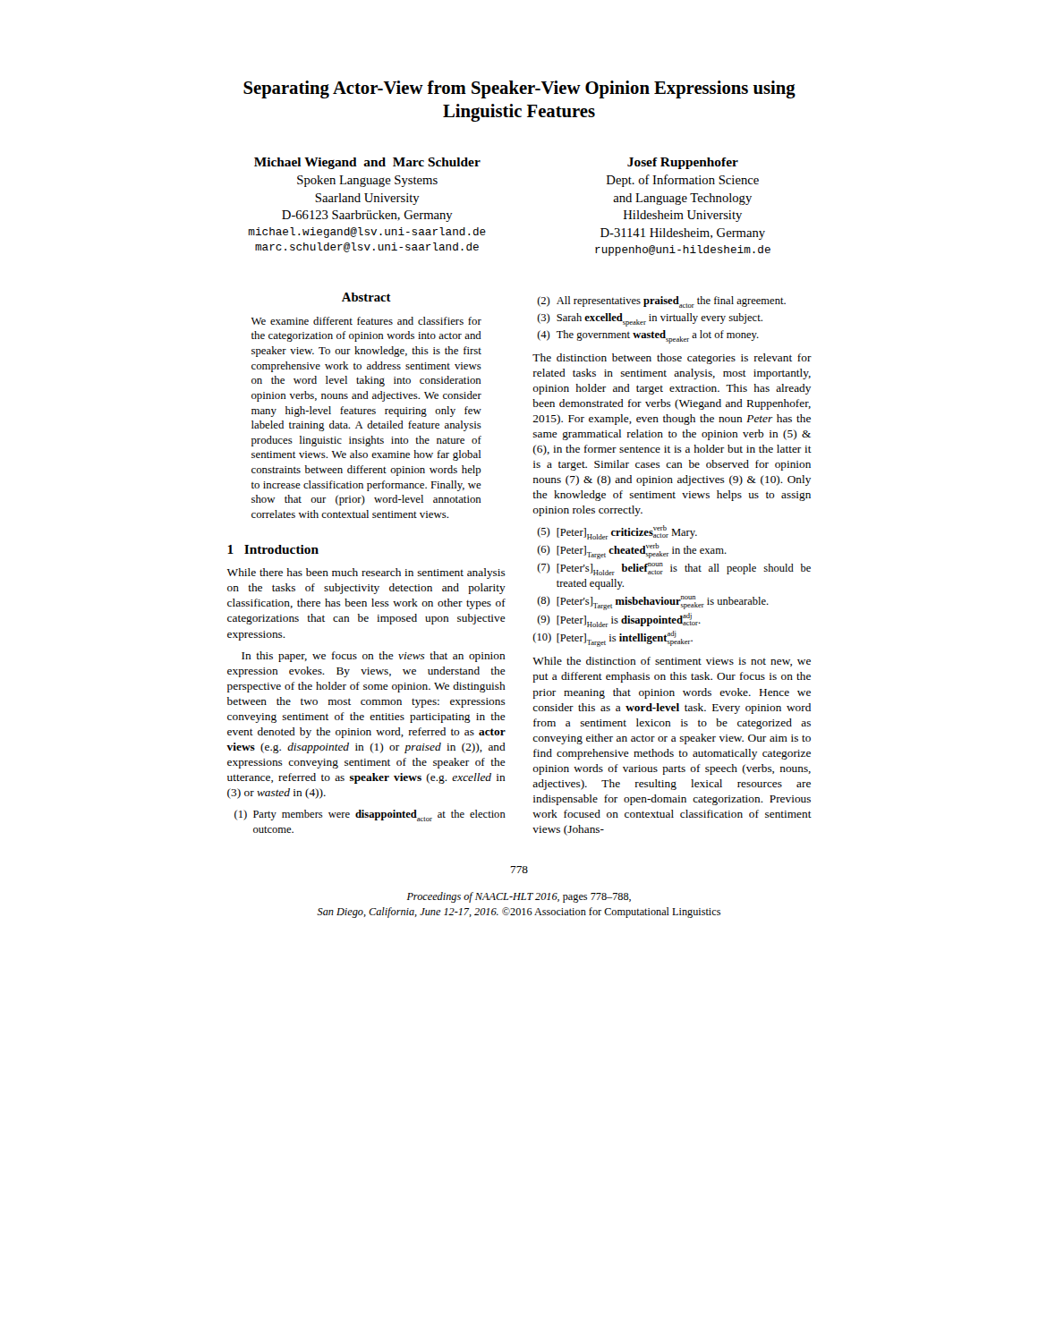Separating Actor-View from Speaker-View Opinion Expressions using
Linguistic Features
Michael Wiegand and Marc Schulder
Spoken Language Systems
Saarland University
D-66123 Saarbrücken, Germany
michael.wiegand@lsv.uni-saarland.de
marc.schulder@lsv.uni-saarland.de
Josef Ruppenhofer
Dept. of Information Science
and Language Technology
Hildesheim University
D-31141 Hildesheim, Germany
ruppenho@uni-hildesheim.de
Abstract
We examine different features and classifiers for the categorization of opinion words into actor and speaker view. To our knowledge, this is the first comprehensive work to address sentiment views on the word level taking into consideration opinion verbs, nouns and adjectives. We consider many high-level features requiring only few labeled training data. A detailed feature analysis produces linguistic insights into the nature of sentiment views. We also examine how far global constraints between different opinion words help to increase classification performance. Finally, we show that our (prior) word-level annotation correlates with contextual sentiment views.
1 Introduction
While there has been much research in sentiment analysis on the tasks of subjectivity detection and polarity classification, there has been less work on other types of categorizations that can be imposed upon subjective expressions.
In this paper, we focus on the views that an opinion expression evokes. By views, we understand the perspective of the holder of some opinion. We distinguish between the two most common types: expressions conveying sentiment of the entities participating in the event denoted by the opinion word, referred to as actor views (e.g. disappointed in (1) or praised in (2)), and expressions conveying sentiment of the speaker of the utterance, referred to as speaker views (e.g. excelled in (3) or wasted in (4)).
(1) Party members were disappointedactor at the election outcome.
(2) All representatives praisedactor the final agreement.
(3) Sarah excelledspeaker in virtually every subject.
(4) The government wastedspeaker a lot of money.
The distinction between those categories is relevant for related tasks in sentiment analysis, most importantly, opinion holder and target extraction. This has already been demonstrated for verbs (Wiegand and Ruppenhofer, 2015). For example, even though the noun Peter has the same grammatical relation to the opinion verb in (5) & (6), in the former sentence it is a holder but in the latter it is a target. Similar cases can be observed for opinion nouns (7) & (8) and opinion adjectives (9) & (10). Only the knowledge of sentiment views helps us to assign opinion roles correctly.
(5)[Peter]Holder criticizes verbactor Mary.
(6)[Peter]Target cheated verbspeaker in the exam.
(7)[Peter's]Holder belief nounactor is that all people should be treated equally.
(8)[Peter's]Target misbehaviour nounspeaker is unbearable.
(9)[Peter]Holder is disappointed adjactor.
(10)[Peter]Target is intelligent adjspeaker.
While the distinction of sentiment views is not new, we put a different emphasis on this task. Our focus is on the prior meaning that opinion words evoke. Hence we consider this as a word-level task. Every opinion word from a sentiment lexicon is to be categorized as conveying either an actor or a speaker view. Our aim is to find comprehensive methods to automatically categorize opinion words of various parts of speech (verbs, nouns, adjectives). The resulting lexical resources are indispensable for open-domain categorization. Previous work focused on contextual classification of sentiment views (Johans-
778
Proceedings of NAACL-HLT 2016, pages 778–788,
San Diego, California, June 12-17, 2016. ©2016 Association for Computational Linguistics